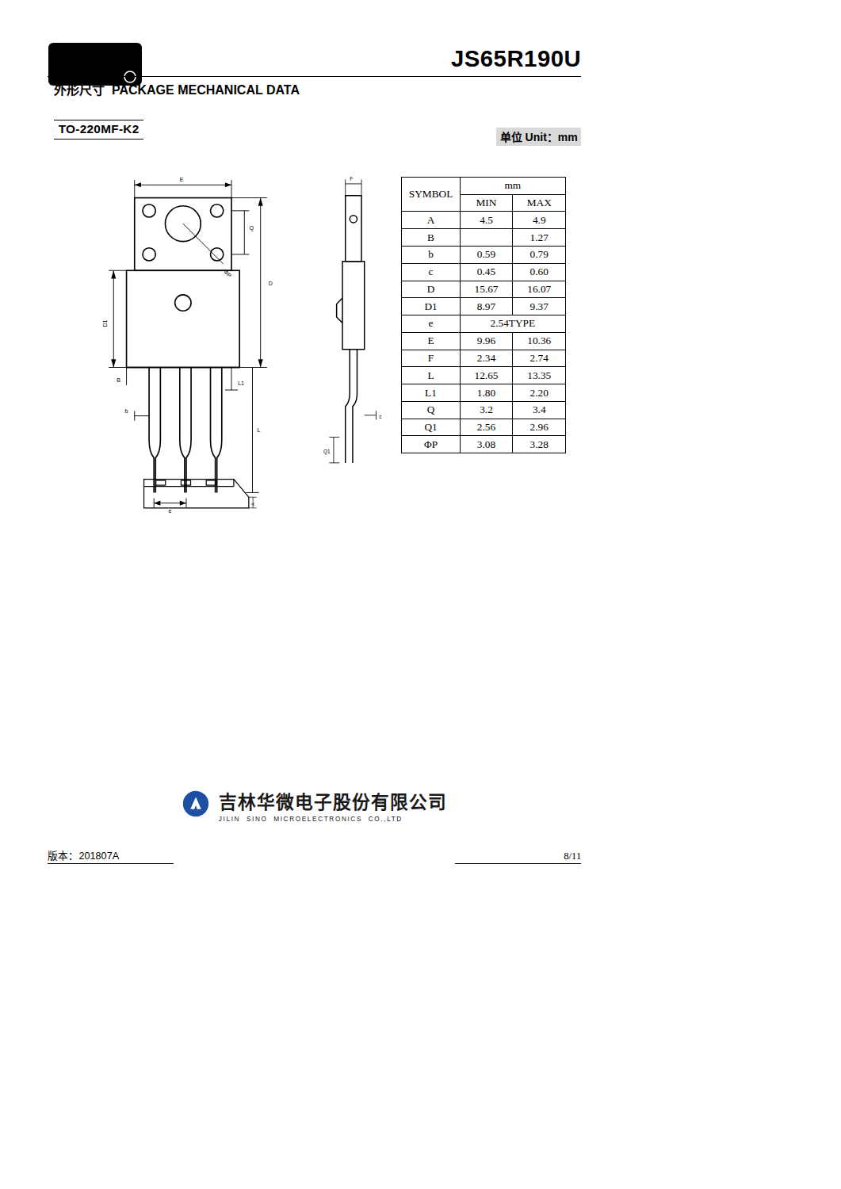JSC R
JS65R190U
外形尺寸 PACKAGE MECHANICAL DATA
TO-220MF-K2
单位 Unit：mm
E D D1 Q ΦP L1 L b e B
F c Q1
| SYMBOL | mm |
| --- | --- |
| MIN | MAX |
| A | 4.5 | 4.9 |
| B | | 1.27 |
| b | 0.59 | 0.79 |
| c | 0.45 | 0.60 |
| D | 15.67 | 16.07 |
| D1 | 8.97 | 9.37 |
| e | 2.54TYPE |
| E | 9.96 | 10.36 |
| F | 2.34 | 2.74 |
| L | 12.65 | 13.35 |
| L1 | 1.80 | 2.20 |
| Q | 3.2 | 3.4 |
| Q1 | 2.56 | 2.96 |
| ΦP | 3.08 | 3.28 |
A
吉林华微电子股份有限公司
JILIN SINO MICROELECTRONICS CO.,LTD
版本：201807A
8/11